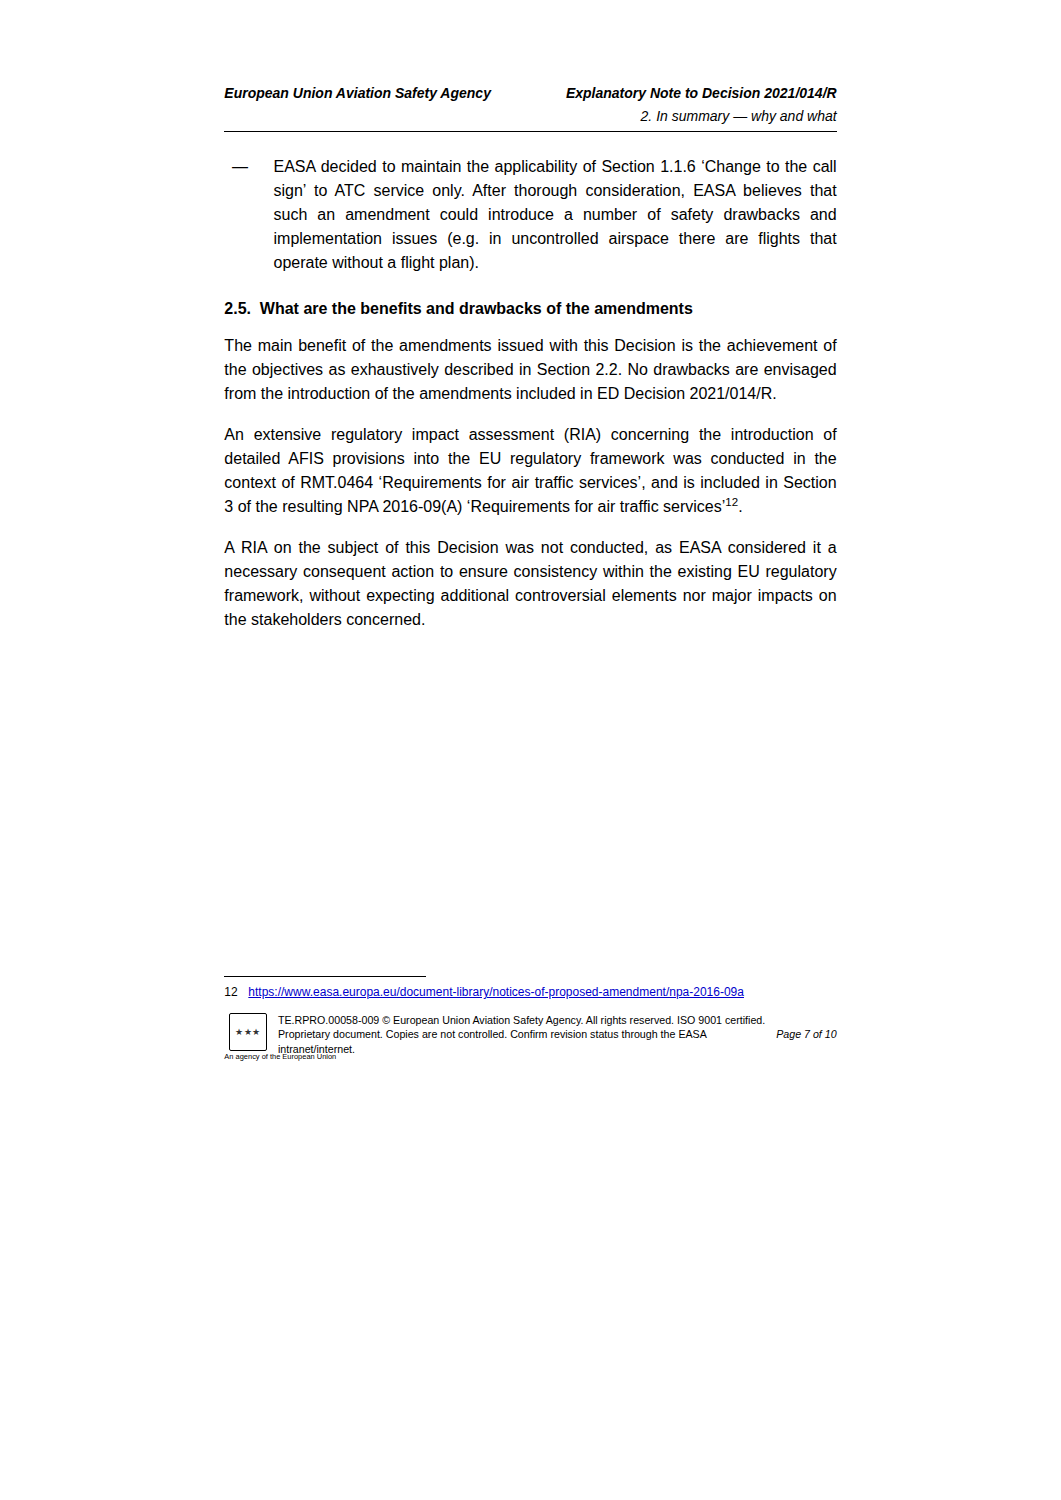European Union Aviation Safety Agency
Explanatory Note to Decision 2021/014/R
2. In summary — why and what
—
EASA decided to maintain the applicability of Section 1.1.6 ‘Change to the call sign’ to ATC service only. After thorough consideration, EASA believes that such an amendment could introduce a number of safety drawbacks and implementation issues (e.g. in uncontrolled airspace there are flights that operate without a flight plan).
2.5. What are the benefits and drawbacks of the amendments
The main benefit of the amendments issued with this Decision is the achievement of the objectives as exhaustively described in Section 2.2. No drawbacks are envisaged from the introduction of the amendments included in ED Decision 2021/014/R.
An extensive regulatory impact assessment (RIA) concerning the introduction of detailed AFIS provisions into the EU regulatory framework was conducted in the context of RMT.0464 ‘Requirements for air traffic services’, and is included in Section 3 of the resulting NPA 2016-09(A) ‘Requirements for air traffic services’12.
A RIA on the subject of this Decision was not conducted, as EASA considered it a necessary consequent action to ensure consistency within the existing EU regulatory framework, without expecting additional controversial elements nor major impacts on the stakeholders concerned.
12
https://www.easa.europa.eu/document-library/notices-of-proposed-amendment/npa-2016-09a
★★★
An agency of the European Union
TE.RPRO.00058-009 © European Union Aviation Safety Agency. All rights reserved. ISO 9001 certified.
Proprietary document. Copies are not controlled. Confirm revision status through the EASA intranet/internet. Page 7 of 10